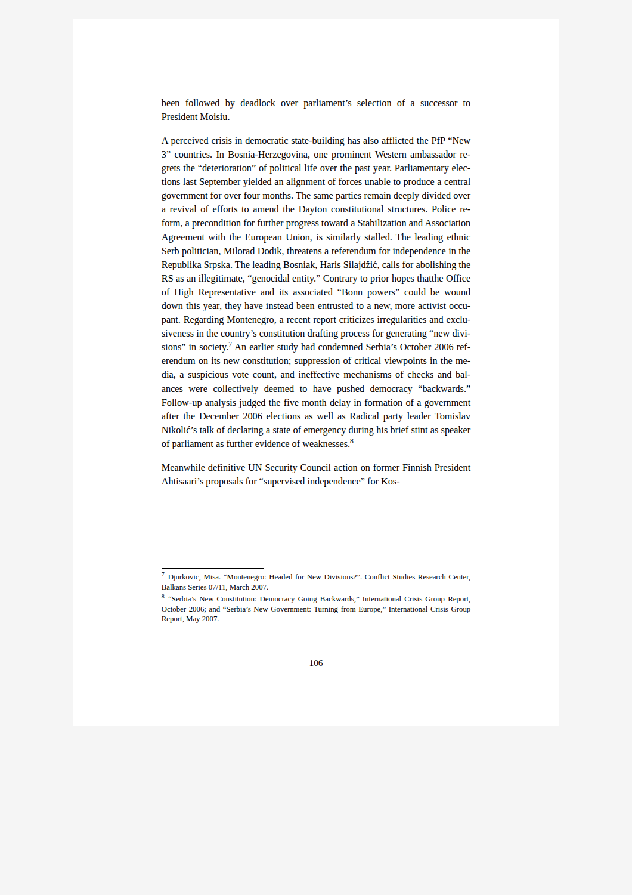been followed by deadlock over parliament’s selection of a successor to President Moisiu.
A perceived crisis in democratic state-building has also afflicted the PfP “New 3” countries. In Bosnia-Herzegovina, one prominent Western ambassador regrets the “deterioration” of political life over the past year. Parliamentary elections last September yielded an alignment of forces unable to produce a central government for over four months. The same parties remain deeply divided over a revival of efforts to amend the Dayton constitutional structures. Police reform, a precondition for further progress toward a Stabilization and Association Agreement with the European Union, is similarly stalled. The leading ethnic Serb politician, Milorad Dodik, threatens a referendum for independence in the Republika Srpska. The leading Bosniak, Haris Silajdžić, calls for abolishing the RS as an illegitimate, “genocidal entity.” Contrary to prior hopes thatthe Office of High Representative and its associated “Bonn powers” could be wound down this year, they have instead been entrusted to a new, more activist occupant. Regarding Montenegro, a recent report criticizes irregularities and exclusiveness in the country’s constitution drafting process for generating “new divisions” in society.7 An earlier study had condemned Serbia’s October 2006 referendum on its new constitution; suppression of critical viewpoints in the media, a suspicious vote count, and ineffective mechanisms of checks and balances were collectively deemed to have pushed democracy “backwards.” Follow-up analysis judged the five month delay in formation of a government after the December 2006 elections as well as Radical party leader Tomislav Nikolić’s talk of declaring a state of emergency during his brief stint as speaker of parliament as further evidence of weaknesses.8
Meanwhile definitive UN Security Council action on former Finnish President Ahtisaari’s proposals for “supervised independence” for Kos-
7 Djurkovic, Misa. “Montenegro: Headed for New Divisions?”. Conflict Studies Research Center, Balkans Series 07/11, March 2007.
8 “Serbia’s New Constitution: Democracy Going Backwards,” International Crisis Group Report, October 2006; and “Serbia’s New Government: Turning from Europe,” International Crisis Group Report, May 2007.
106